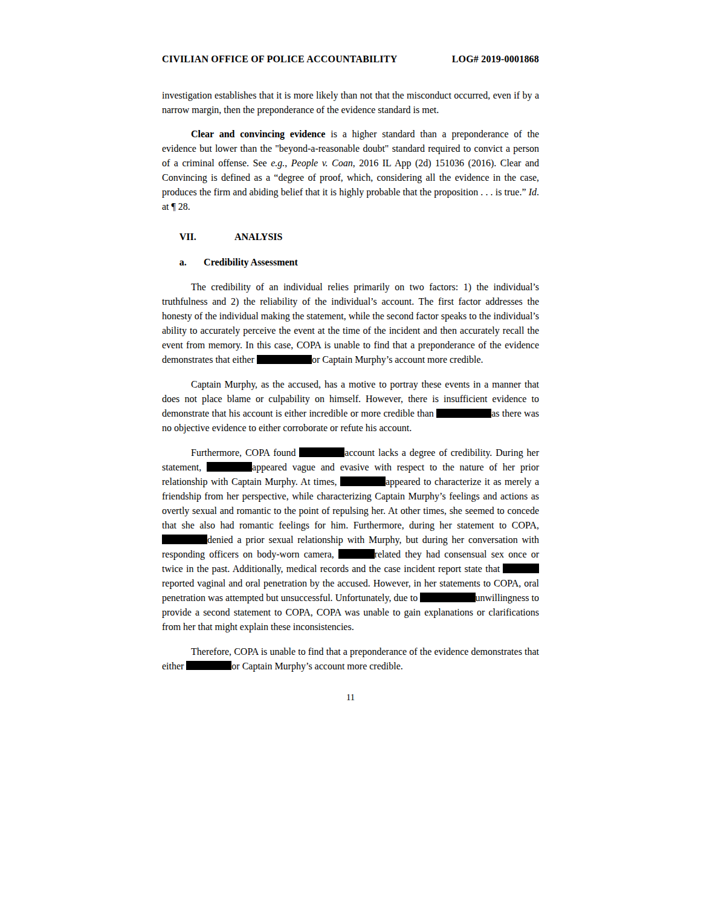Civilian Office of Police Accountability LOG# 2019-0001868
investigation establishes that it is more likely than not that the misconduct occurred, even if by a narrow margin, then the preponderance of the evidence standard is met.
Clear and convincing evidence is a higher standard than a preponderance of the evidence but lower than the "beyond-a-reasonable doubt" standard required to convict a person of a criminal offense. See e.g., People v. Coan, 2016 IL App (2d) 151036 (2016). Clear and Convincing is defined as a “degree of proof, which, considering all the evidence in the case, produces the firm and abiding belief that it is highly probable that the proposition . . . is true.” Id. at ¶ 28.
VII. ANALYSIS
a. Credibility Assessment
The credibility of an individual relies primarily on two factors: 1) the individual’s truthfulness and 2) the reliability of the individual’s account. The first factor addresses the honesty of the individual making the statement, while the second factor speaks to the individual’s ability to accurately perceive the event at the time of the incident and then accurately recall the event from memory. In this case, COPA is unable to find that a preponderance of the evidence demonstrates that either or Captain Murphy’s account more credible.
Captain Murphy, as the accused, has a motive to portray these events in a manner that does not place blame or culpability on himself. However, there is insufficient evidence to demonstrate that his account is either incredible or more credible than as there was no objective evidence to either corroborate or refute his account.
Furthermore, COPA found account lacks a degree of credibility. During her statement, appeared vague and evasive with respect to the nature of her prior relationship with Captain Murphy. At times, appeared to characterize it as merely a friendship from her perspective, while characterizing Captain Murphy’s feelings and actions as overtly sexual and romantic to the point of repulsing her. At other times, she seemed to concede that she also had romantic feelings for him. Furthermore, during her statement to COPA, denied a prior sexual relationship with Murphy, but during her conversation with responding officers on body-worn camera, related they had consensual sex once or twice in the past. Additionally, medical records and the case incident report state that reported vaginal and oral penetration by the accused. However, in her statements to COPA, oral penetration was attempted but unsuccessful. Unfortunately, due to unwillingness to provide a second statement to COPA, COPA was unable to gain explanations or clarifications from her that might explain these inconsistencies.
Therefore, COPA is unable to find that a preponderance of the evidence demonstrates that either or Captain Murphy’s account more credible.
11